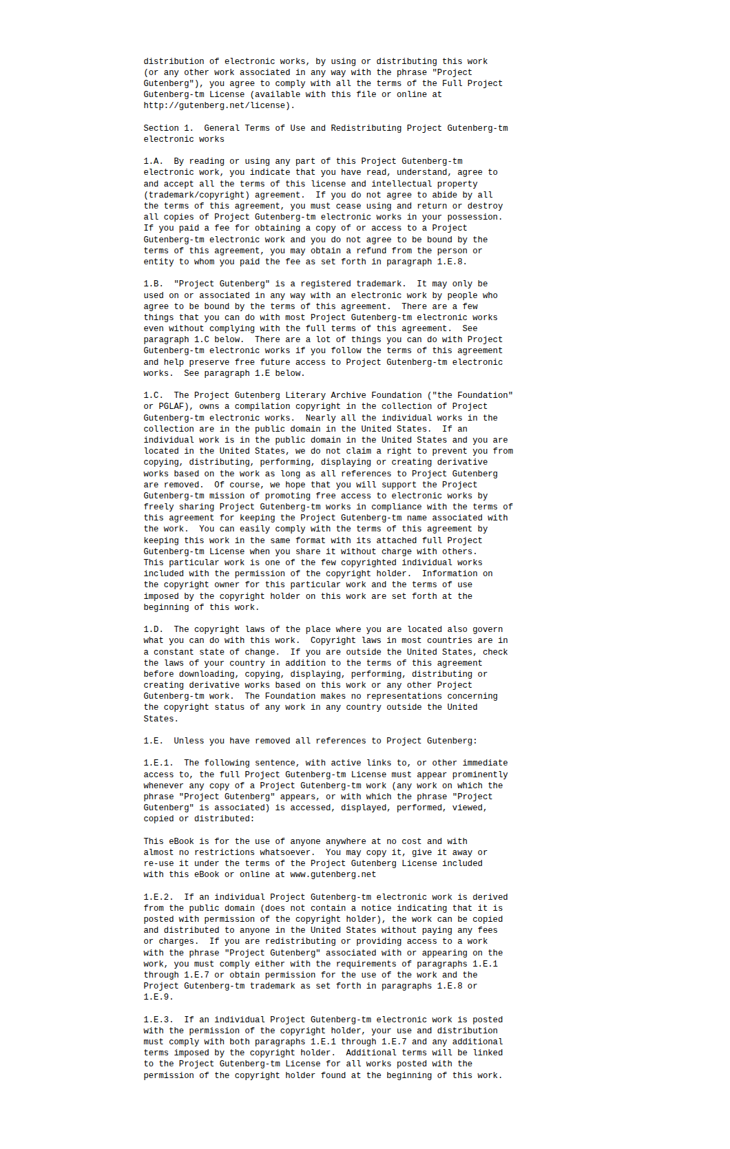distribution of electronic works, by using or distributing this work (or any other work associated in any way with the phrase "Project Gutenberg"), you agree to comply with all the terms of the Full Project Gutenberg-tm License (available with this file or online at http://gutenberg.net/license).
Section 1. General Terms of Use and Redistributing Project Gutenberg-tm electronic works
1.A. By reading or using any part of this Project Gutenberg-tm electronic work, you indicate that you have read, understand, agree to and accept all the terms of this license and intellectual property (trademark/copyright) agreement. If you do not agree to abide by all the terms of this agreement, you must cease using and return or destroy all copies of Project Gutenberg-tm electronic works in your possession. If you paid a fee for obtaining a copy of or access to a Project Gutenberg-tm electronic work and you do not agree to be bound by the terms of this agreement, you may obtain a refund from the person or entity to whom you paid the fee as set forth in paragraph 1.E.8.
1.B. "Project Gutenberg" is a registered trademark. It may only be used on or associated in any way with an electronic work by people who agree to be bound by the terms of this agreement. There are a few things that you can do with most Project Gutenberg-tm electronic works even without complying with the full terms of this agreement. See paragraph 1.C below. There are a lot of things you can do with Project Gutenberg-tm electronic works if you follow the terms of this agreement and help preserve free future access to Project Gutenberg-tm electronic works. See paragraph 1.E below.
1.C. The Project Gutenberg Literary Archive Foundation ("the Foundation" or PGLAF), owns a compilation copyright in the collection of Project Gutenberg-tm electronic works. Nearly all the individual works in the collection are in the public domain in the United States. If an individual work is in the public domain in the United States and you are located in the United States, we do not claim a right to prevent you from copying, distributing, performing, displaying or creating derivative works based on the work as long as all references to Project Gutenberg are removed. Of course, we hope that you will support the Project Gutenberg-tm mission of promoting free access to electronic works by freely sharing Project Gutenberg-tm works in compliance with the terms of this agreement for keeping the Project Gutenberg-tm name associated with the work. You can easily comply with the terms of this agreement by keeping this work in the same format with its attached full Project Gutenberg-tm License when you share it without charge with others. This particular work is one of the few copyrighted individual works included with the permission of the copyright holder. Information on the copyright owner for this particular work and the terms of use imposed by the copyright holder on this work are set forth at the beginning of this work.
1.D. The copyright laws of the place where you are located also govern what you can do with this work. Copyright laws in most countries are in a constant state of change. If you are outside the United States, check the laws of your country in addition to the terms of this agreement before downloading, copying, displaying, performing, distributing or creating derivative works based on this work or any other Project Gutenberg-tm work. The Foundation makes no representations concerning the copyright status of any work in any country outside the United States.
1.E. Unless you have removed all references to Project Gutenberg:
1.E.1. The following sentence, with active links to, or other immediate access to, the full Project Gutenberg-tm License must appear prominently whenever any copy of a Project Gutenberg-tm work (any work on which the phrase "Project Gutenberg" appears, or with which the phrase "Project Gutenberg" is associated) is accessed, displayed, performed, viewed, copied or distributed:
This eBook is for the use of anyone anywhere at no cost and with almost no restrictions whatsoever. You may copy it, give it away or re-use it under the terms of the Project Gutenberg License included with this eBook or online at www.gutenberg.net
1.E.2. If an individual Project Gutenberg-tm electronic work is derived from the public domain (does not contain a notice indicating that it is posted with permission of the copyright holder), the work can be copied and distributed to anyone in the United States without paying any fees or charges. If you are redistributing or providing access to a work with the phrase "Project Gutenberg" associated with or appearing on the work, you must comply either with the requirements of paragraphs 1.E.1 through 1.E.7 or obtain permission for the use of the work and the Project Gutenberg-tm trademark as set forth in paragraphs 1.E.8 or 1.E.9.
1.E.3. If an individual Project Gutenberg-tm electronic work is posted with the permission of the copyright holder, your use and distribution must comply with both paragraphs 1.E.1 through 1.E.7 and any additional terms imposed by the copyright holder. Additional terms will be linked to the Project Gutenberg-tm License for all works posted with the permission of the copyright holder found at the beginning of this work.